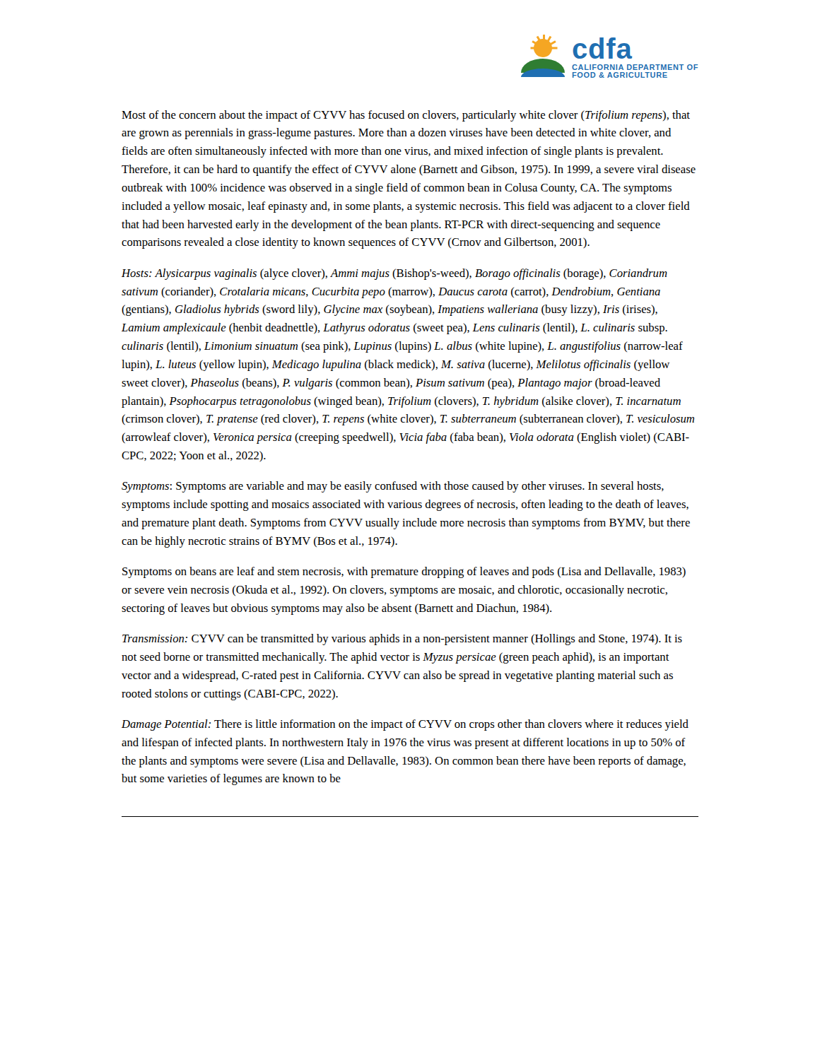cdfa California Department of
Food & Agriculture
Most of the concern about the impact of CYVV has focused on clovers, particularly white clover (Trifolium repens), that are grown as perennials in grass-legume pastures. More than a dozen viruses have been detected in white clover, and fields are often simultaneously infected with more than one virus, and mixed infection of single plants is prevalent. Therefore, it can be hard to quantify the effect of CYVV alone (Barnett and Gibson, 1975). In 1999, a severe viral disease outbreak with 100% incidence was observed in a single field of common bean in Colusa County, CA. The symptoms included a yellow mosaic, leaf epinasty and, in some plants, a systemic necrosis. This field was adjacent to a clover field that had been harvested early in the development of the bean plants. RT-PCR with direct-sequencing and sequence comparisons revealed a close identity to known sequences of CYVV (Crnov and Gilbertson, 2001).
Hosts: Alysicarpus vaginalis (alyce clover), Ammi majus (Bishop's-weed), Borago officinalis (borage), Coriandrum sativum (coriander), Crotalaria micans, Cucurbita pepo (marrow), Daucus carota (carrot), Dendrobium, Gentiana (gentians), Gladiolus hybrids (sword lily), Glycine max (soybean), Impatiens walleriana (busy lizzy), Iris (irises), Lamium amplexicaule (henbit deadnettle), Lathyrus odoratus (sweet pea), Lens culinaris (lentil), L. culinaris subsp. culinaris (lentil), Limonium sinuatum (sea pink), Lupinus (lupins) L. albus (white lupine), L. angustifolius (narrow-leaf lupin), L. luteus (yellow lupin), Medicago lupulina (black medick), M. sativa (lucerne), Melilotus officinalis (yellow sweet clover), Phaseolus (beans), P. vulgaris (common bean), Pisum sativum (pea), Plantago major (broad-leaved plantain), Psophocarpus tetragonolobus (winged bean), Trifolium (clovers), T. hybridum (alsike clover), T. incarnatum (crimson clover), T. pratense (red clover), T. repens (white clover), T. subterraneum (subterranean clover), T. vesiculosum (arrowleaf clover), Veronica persica (creeping speedwell), Vicia faba (faba bean), Viola odorata (English violet) (CABI-CPC, 2022; Yoon et al., 2022).
Symptoms: Symptoms are variable and may be easily confused with those caused by other viruses. In several hosts, symptoms include spotting and mosaics associated with various degrees of necrosis, often leading to the death of leaves, and premature plant death. Symptoms from CYVV usually include more necrosis than symptoms from BYMV, but there can be highly necrotic strains of BYMV (Bos et al., 1974).
Symptoms on beans are leaf and stem necrosis, with premature dropping of leaves and pods (Lisa and Dellavalle, 1983) or severe vein necrosis (Okuda et al., 1992). On clovers, symptoms are mosaic, and chlorotic, occasionally necrotic, sectoring of leaves but obvious symptoms may also be absent (Barnett and Diachun, 1984).
Transmission: CYVV can be transmitted by various aphids in a non-persistent manner (Hollings and Stone, 1974). It is not seed borne or transmitted mechanically. The aphid vector is Myzus persicae (green peach aphid), is an important vector and a widespread, C-rated pest in California. CYVV can also be spread in vegetative planting material such as rooted stolons or cuttings (CABI-CPC, 2022).
Damage Potential: There is little information on the impact of CYVV on crops other than clovers where it reduces yield and lifespan of infected plants. In northwestern Italy in 1976 the virus was present at different locations in up to 50% of the plants and symptoms were severe (Lisa and Dellavalle, 1983). On common bean there have been reports of damage, but some varieties of legumes are known to be